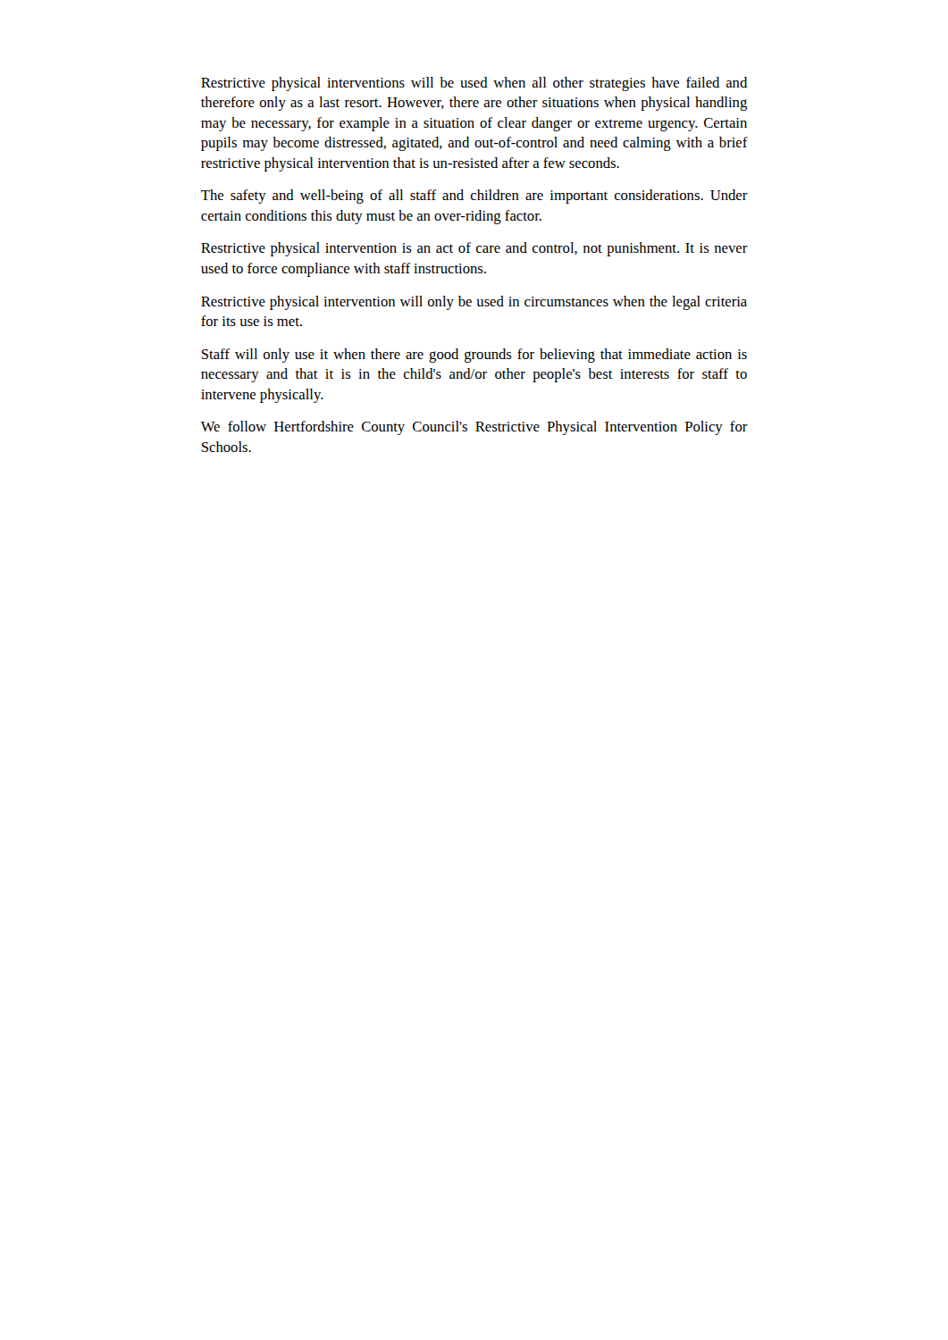Restrictive physical interventions will be used when all other strategies have failed and therefore only as a last resort. However, there are other situations when physical handling may be necessary, for example in a situation of clear danger or extreme urgency. Certain pupils may become distressed, agitated, and out-of-control and need calming with a brief restrictive physical intervention that is un-resisted after a few seconds.
The safety and well-being of all staff and children are important considerations. Under certain conditions this duty must be an over-riding factor.
Restrictive physical intervention is an act of care and control, not punishment. It is never used to force compliance with staff instructions.
Restrictive physical intervention will only be used in circumstances when the legal criteria for its use is met.
Staff will only use it when there are good grounds for believing that immediate action is necessary and that it is in the child's and/or other people's best interests for staff to intervene physically.
We follow Hertfordshire County Council's Restrictive Physical Intervention Policy for Schools.